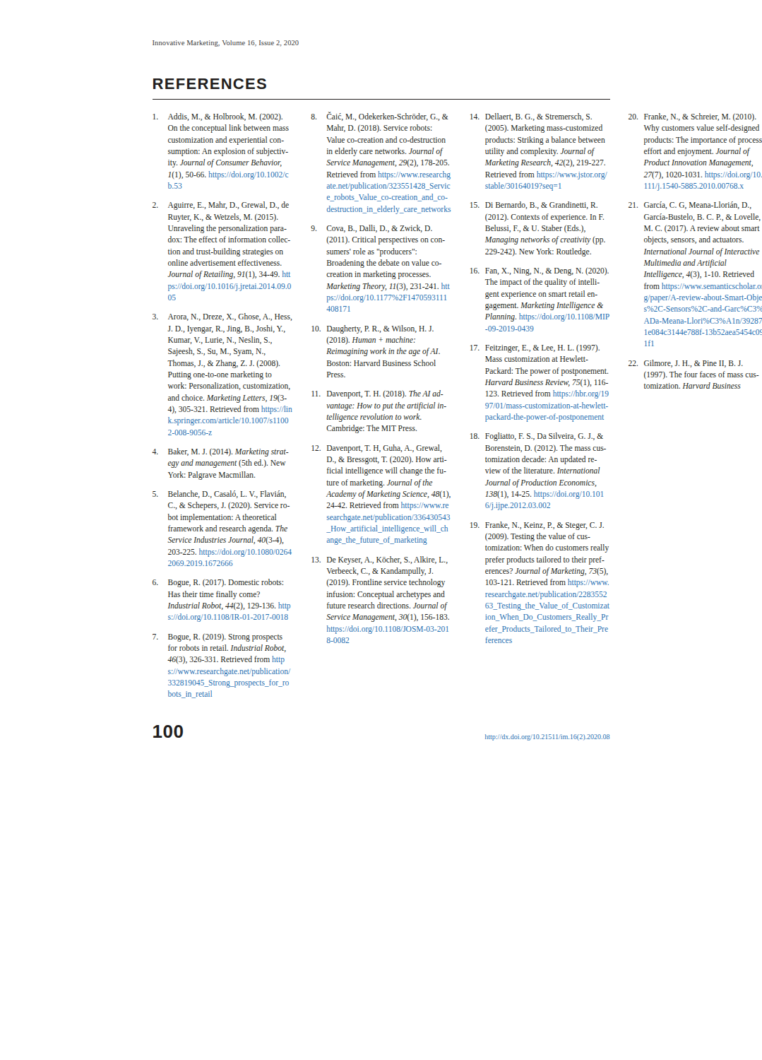Innovative Marketing, Volume 16, Issue 2, 2020
References
Addis, M., & Holbrook, M. (2002). On the conceptual link between mass customization and experiential consumption: An explosion of subjectivity. Journal of Consumer Behavior, 1(1), 50-66. https://doi.org/10.1002/cb.53
Aguirre, E., Mahr, D., Grewal, D., de Ruyter, K., & Wetzels, M. (2015). Unraveling the personalization paradox: The effect of information collection and trust-building strategies on online advertisement effectiveness. Journal of Retailing, 91(1), 34-49. https://doi.org/10.1016/j.jretai.2014.09.005
Arora, N., Dreze, X., Ghose, A., Hess, J. D., Iyengar, R., Jing, B., Joshi, Y., Kumar, V., Lurie, N., Neslin, S., Sajeesh, S., Su, M., Syam, N., Thomas, J., & Zhang, Z. J. (2008). Putting one-to-one marketing to work: Personalization, customization, and choice. Marketing Letters, 19(3-4), 305-321. Retrieved from https://link.springer.com/article/10.1007/s11002-008-9056-z
Baker, M. J. (2014). Marketing strategy and management (5th ed.). New York: Palgrave Macmillan.
Belanche, D., Casaló, L. V., Flavián, C., & Schepers, J. (2020). Service robot implementation: A theoretical framework and research agenda. The Service Industries Journal, 40(3-4), 203-225. https://doi.org/10.1080/02642069.2019.1672666
Bogue, R. (2017). Domestic robots: Has their time finally come? Industrial Robot, 44(2), 129-136. https://doi.org/10.1108/IR-01-2017-0018
Bogue, R. (2019). Strong prospects for robots in retail. Industrial Robot, 46(3), 326-331. Retrieved from https://www.researchgate.net/publication/332819045_Strong_prospects_for_robots_in_retail
Čaić, M., Odekerken-Schröder, G., & Mahr, D. (2018). Service robots: Value co-creation and co-destruction in elderly care networks. Journal of Service Management, 29(2), 178-205. Retrieved from https://www.researchgate.net/publication/323551428_Service_robots_Value_co-creation_and_co-destruction_in_elderly_care_networks
Cova, B., Dalli, D., & Zwick, D. (2011). Critical perspectives on consumers' role as "producers": Broadening the debate on value co-creation in marketing processes. Marketing Theory, 11(3), 231-241. https://doi.org/10.1177%2F1470593111408171
Daugherty, P. R., & Wilson, H. J. (2018). Human + machine: Reimagining work in the age of AI. Boston: Harvard Business School Press.
Davenport, T. H. (2018). The AI advantage: How to put the artificial intelligence revolution to work. Cambridge: The MIT Press.
Davenport, T. H, Guha, A., Grewal, D., & Bressgott, T. (2020). How artificial intelligence will change the future of marketing. Journal of the Academy of Marketing Science, 48(1), 24-42. Retrieved from https://www.researchgate.net/publication/336430543_How_artificial_intelligence_will_change_the_future_of_marketing
De Keyser, A., Köcher, S., Alkire, L., Verbeeck, C., & Kandampully, J. (2019). Frontline service technology infusion: Conceptual archetypes and future research directions. Journal of Service Management, 30(1), 156-183. https://doi.org/10.1108/JOSM-03-2018-0082
Dellaert, B. G., & Stremersch, S. (2005). Marketing mass-customized products: Striking a balance between utility and complexity. Journal of Marketing Research, 42(2), 219-227. Retrieved from https://www.jstor.org/stable/30164019?seq=1
Di Bernardo, B., & Grandinetti, R. (2012). Contexts of experience. In F. Belussi, F., & U. Staber (Eds.), Managing networks of creativity (pp. 229-242). New York: Routledge.
Fan, X., Ning, N., & Deng, N. (2020). The impact of the quality of intelligent experience on smart retail engagement. Marketing Intelligence & Planning. https://doi.org/10.1108/MIP-09-2019-0439
Feitzinger, E., & Lee, H. L. (1997). Mass customization at Hewlett-Packard: The power of postponement. Harvard Business Review, 75(1), 116-123. Retrieved from https://hbr.org/1997/01/mass-customization-at-hewlett-packard-the-power-of-postponement
Fogliatto, F. S., Da Silveira, G. J., & Borenstein, D. (2012). The mass customization decade: An updated review of the literature. International Journal of Production Economics, 138(1), 14-25. https://doi.org/10.1016/j.ijpe.2012.03.002
Franke, N., Keinz, P., & Steger, C. J. (2009). Testing the value of customization: When do customers really prefer products tailored to their preferences? Journal of Marketing, 73(5), 103-121. Retrieved from https://www.researchgate.net/publication/228355263_Testing_the_Value_of_Customization_When_Do_Customers_Really_Prefer_Products_Tailored_to_Their_Preferences
Franke, N., & Schreier, M. (2010). Why customers value self-designed products: The importance of process effort and enjoyment. Journal of Product Innovation Management, 27(7), 1020-1031. https://doi.org/10.1111/j.1540-5885.2010.00768.x
García, C. G, Meana-Llorián, D., García-Bustelo, B. C. P., & Lovelle, J. M. C. (2017). A review about smart objects, sensors, and actuators. International Journal of Interactive Multimedia and Artificial Intelligence, 4(3), 1-10. Retrieved from https://www.semanticscholar.org/paper/A-review-about-Smart-Objects%2C-Sensors%2C-and-Garc%C3%ADa-Meana-Llori%C3%A1n/3928781e084c3144e788f-13b52aea5454c0951f1
Gilmore, J. H., & Pine II, B. J. (1997). The four faces of mass customization. Harvard Business
100
http://dx.doi.org/10.21511/im.16(2).2020.08